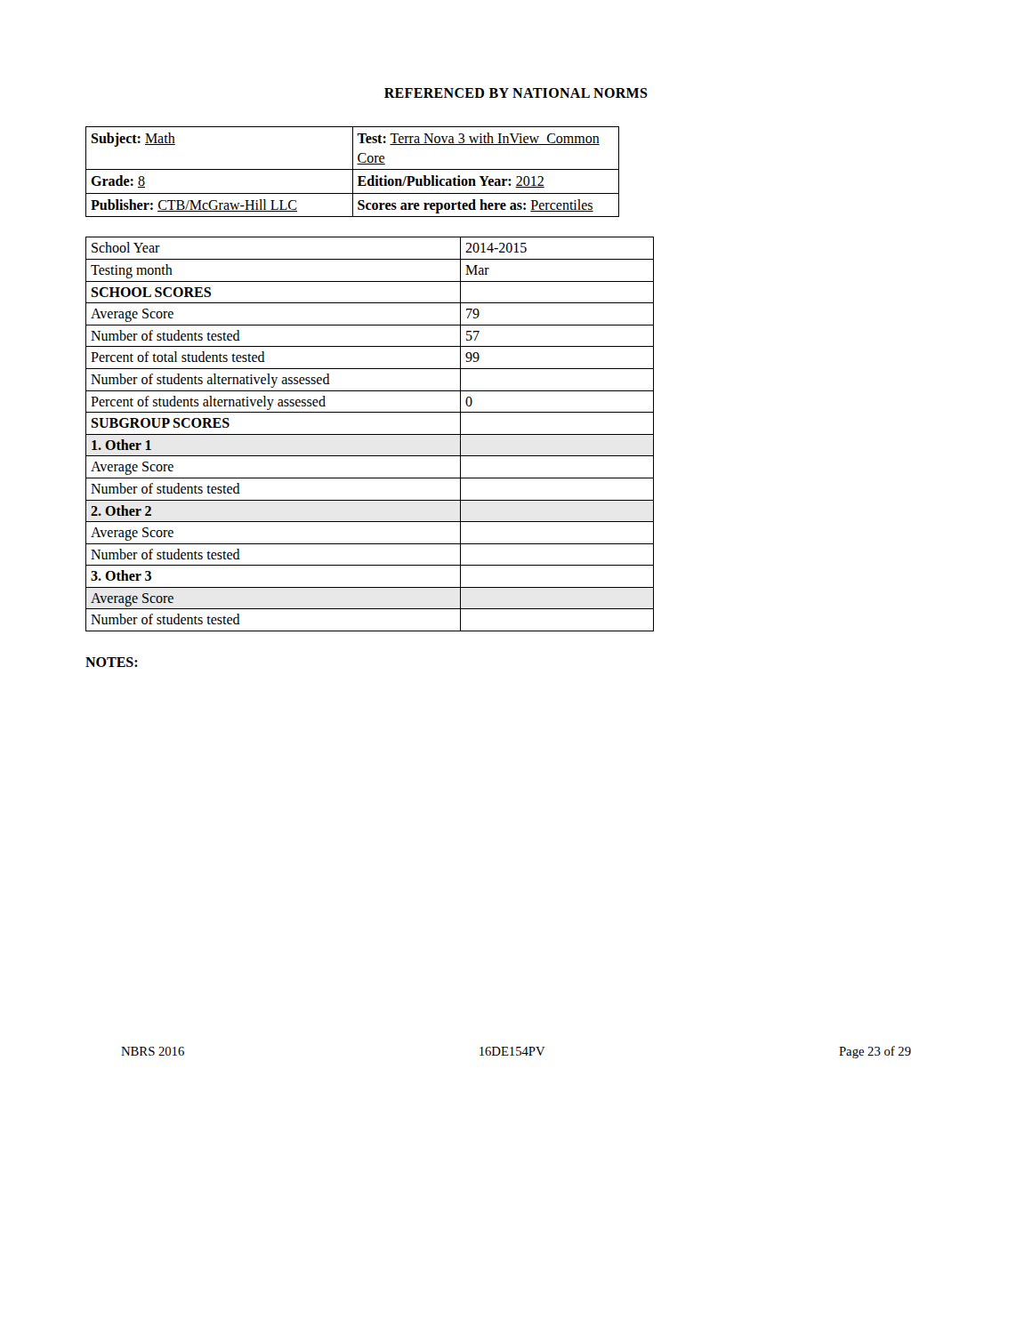REFERENCED BY NATIONAL NORMS
| Subject: Math | Test: Terra Nova 3 with InView Common Core |
| Grade: 8 | Edition/Publication Year: 2012 |
| Publisher: CTB/McGraw-Hill LLC | Scores are reported here as: Percentiles |
| School Year | 2014-2015 |
| Testing month | Mar |
| SCHOOL SCORES | |
| Average Score | 79 |
| Number of students tested | 57 |
| Percent of total students tested | 99 |
| Number of students alternatively assessed | |
| Percent of students alternatively assessed | 0 |
| SUBGROUP SCORES | |
| 1. Other 1 | |
| Average Score | |
| Number of students tested | |
| 2. Other 2 | |
| Average Score | |
| Number of students tested | |
| 3. Other 3 | |
| Average Score | |
| Number of students tested | |
NOTES:
NBRS 2016 16DE154PV Page 23 of 29